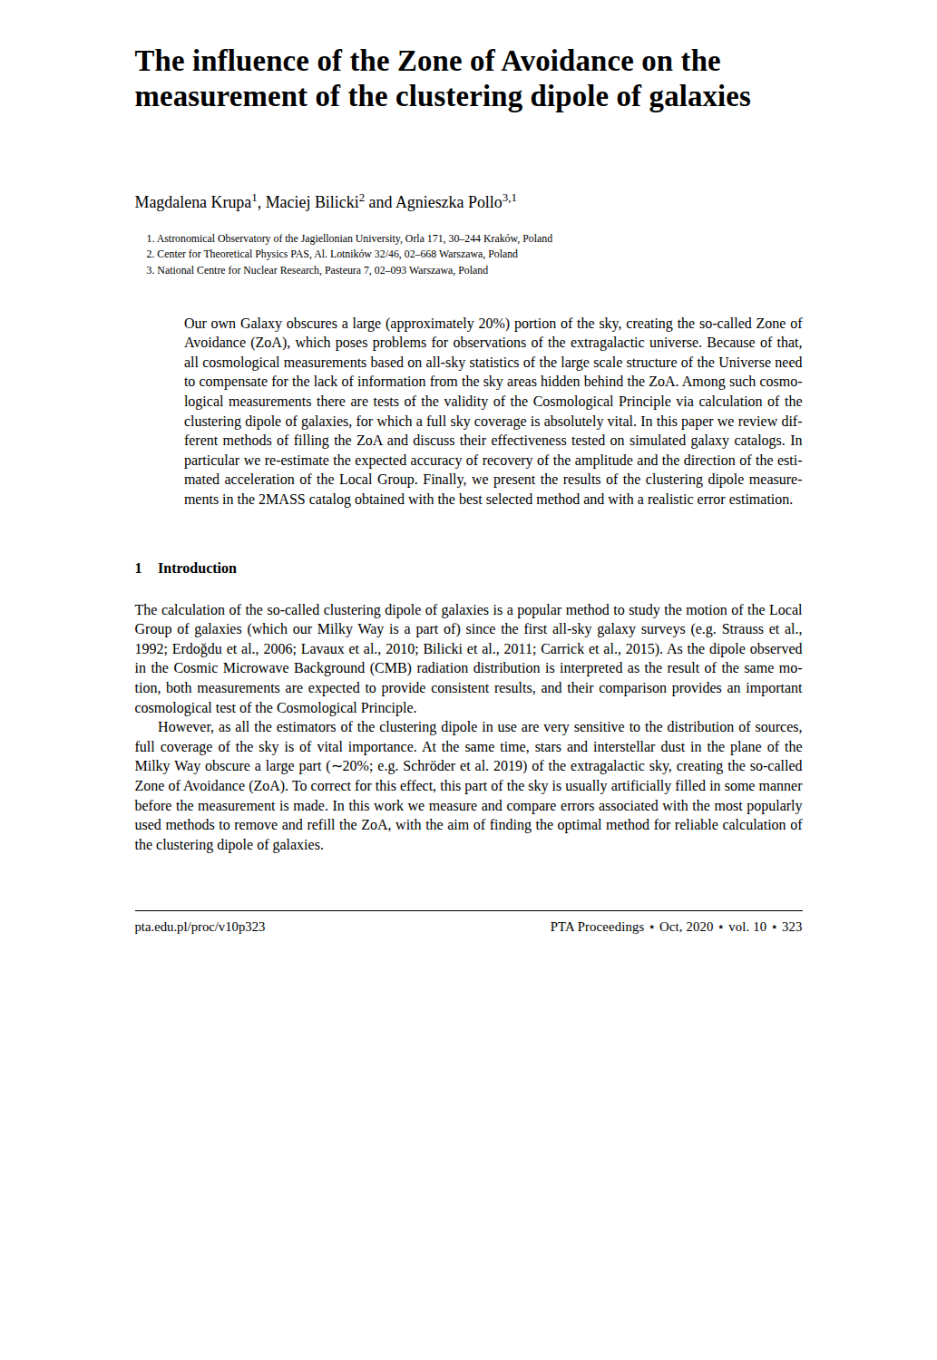The influence of the Zone of Avoidance on the measurement of the clustering dipole of galaxies
Magdalena Krupa1, Maciej Bilicki2 and Agnieszka Pollo3,1
Astronomical Observatory of the Jagiellonian University, Orla 171, 30–244 Kraków, Poland
Center for Theoretical Physics PAS, Al. Lotników 32/46, 02–668 Warszawa, Poland
National Centre for Nuclear Research, Pasteura 7, 02–093 Warszawa, Poland
Our own Galaxy obscures a large (approximately 20%) portion of the sky, creating the so-called Zone of Avoidance (ZoA), which poses problems for observations of the extragalactic universe. Because of that, all cosmological measurements based on all-sky statistics of the large scale structure of the Universe need to compensate for the lack of information from the sky areas hidden behind the ZoA. Among such cosmological measurements there are tests of the validity of the Cosmological Principle via calculation of the clustering dipole of galaxies, for which a full sky coverage is absolutely vital. In this paper we review different methods of filling the ZoA and discuss their effectiveness tested on simulated galaxy catalogs. In particular we re-estimate the expected accuracy of recovery of the amplitude and the direction of the estimated acceleration of the Local Group. Finally, we present the results of the clustering dipole measurements in the 2MASS catalog obtained with the best selected method and with a realistic error estimation.
1 Introduction
The calculation of the so-called clustering dipole of galaxies is a popular method to study the motion of the Local Group of galaxies (which our Milky Way is a part of) since the first all-sky galaxy surveys (e.g. Strauss et al., 1992; Erdoğdu et al., 2006; Lavaux et al., 2010; Bilicki et al., 2011; Carrick et al., 2015). As the dipole observed in the Cosmic Microwave Background (CMB) radiation distribution is interpreted as the result of the same motion, both measurements are expected to provide consistent results, and their comparison provides an important cosmological test of the Cosmological Principle.
However, as all the estimators of the clustering dipole in use are very sensitive to the distribution of sources, full coverage of the sky is of vital importance. At the same time, stars and interstellar dust in the plane of the Milky Way obscure a large part (∼20%; e.g. Schröder et al. 2019) of the extragalactic sky, creating the so-called Zone of Avoidance (ZoA). To correct for this effect, this part of the sky is usually artificially filled in some manner before the measurement is made. In this work we measure and compare errors associated with the most popularly used methods to remove and refill the ZoA, with the aim of finding the optimal method for reliable calculation of the clustering dipole of galaxies.
pta.edu.pl/proc/v10p323 PTA Proceedings ⋆ Oct, 2020 ⋆ vol. 10 ⋆ 323